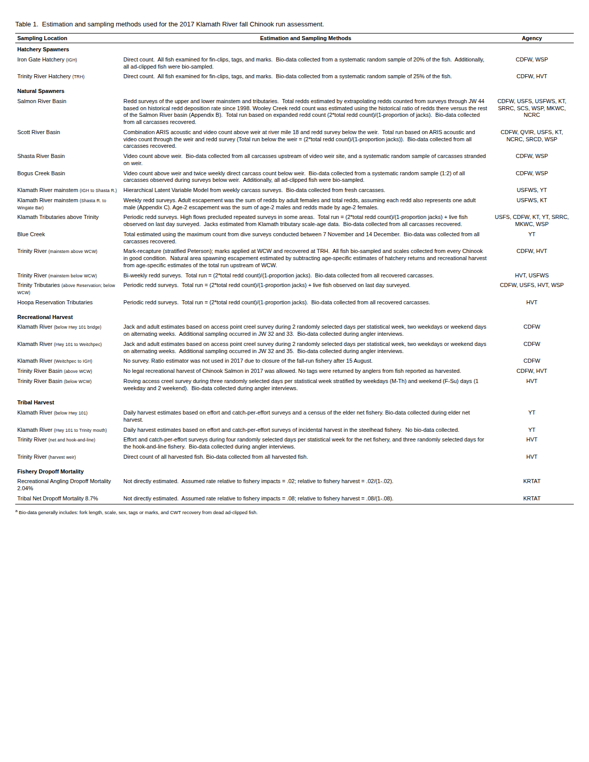Table 1. Estimation and sampling methods used for the 2017 Klamath River fall Chinook run assessment.
| Sampling Location | Estimation and Sampling Methods | Agency |
| --- | --- | --- |
| Hatchery Spawners |
| Iron Gate Hatchery (IGH) | Direct count. All fish examined for fin-clips, tags, and marks. Bio-data collected from a systematic random sample of 20% of the fish. Additionally, all ad-clipped fish were bio-sampled. | CDFW, WSP |
| Trinity River Hatchery (TRH) | Direct count. All fish examined for fin-clips, tags, and marks. Bio-data collected from a systematic random sample of 25% of the fish. | CDFW, HVT |
| Natural Spawners |
| Salmon River Basin | Redd surveys of the upper and lower mainstem and tributaries. Total redds estimated by extrapolating redds counted from surveys through JW 44 based on historical redd deposition rate since 1998. Wooley Creek redd count was estimated using the historical ratio of redds there versus the rest of the Salmon River basin (Appendix B). Total run based on expanded redd count (2*total redd count)/(1-proportion of jacks). Bio-data collected from all carcasses recovered. | CDFW, USFS, USFWS, KT, SRRC, SCS, WSP, MKWC, NCRC |
| Scott River Basin | Combination ARIS acoustic and video count above weir at river mile 18 and redd survey below the weir. Total run based on ARIS acoustic and video count through the weir and redd survey (Total run below the weir = (2*total redd count)/(1-proportion jacks)). Bio-data collected from all carcasses recovered. | CDFW, QVIR, USFS, KT, NCRC, SRCD, WSP |
| Shasta River Basin | Video count above weir. Bio-data collected from all carcasses upstream of video weir site, and a systematic random sample of carcasses stranded on weir. | CDFW, WSP |
| Bogus Creek Basin | Video count above weir and twice weekly direct carcass count below weir. Bio-data collected from a systematic random sample (1:2) of all carcasses observed during surveys below weir. Additionally, all ad-clipped fish were bio-sampled. | CDFW, WSP |
| Klamath River mainstem (IGH to Shasta R.) | Hierarchical Latent Variable Model from weekly carcass surveys. Bio-data collected from fresh carcasses. | USFWS, YT |
| Klamath River mainstem (Shasta R. to Wingate Bar) | Weekly redd surveys. Adult escapement was the sum of redds by adult females and total redds, assuming each redd also represents one adult male (Appendix C). Age-2 escapement was the sum of age-2 males and redds made by age-2 females. | USFWS, KT |
| Klamath Tributaries above Trinity | Periodic redd surveys. High flows precluded repeated surveys in some areas. Total run = (2*total redd count)/(1-proportion jacks) + live fish observed on last day surveyed. Jacks estimated from Klamath tributary scale-age data. Bio-data collected from all carcasses recovered. | USFS, CDFW, KT, YT, SRRC, MKWC, WSP |
| Blue Creek | Total estimated using the maximum count from dive surveys conducted between 7 November and 14 December. Bio-data was collected from all carcasses recovered. | YT |
| Trinity River (mainstem above WCW) | Mark-recapture (stratified Peterson); marks applied at WCW and recovered at TRH. All fish bio-sampled and scales collected from every Chinook in good condition. Natural area spawning escapement estimated by subtracting age-specific estimates of hatchery returns and recreational harvest from age-specific estimates of the total run upstream of WCW. | CDFW, HVT |
| Trinity River (mainstem below WCW) | Bi-weekly redd surveys. Total run = (2*total redd count)/(1-proportion jacks). Bio-data collected from all recovered carcasses. | HVT, USFWS |
| Trinity Tributaries (above Reservation; below WCW) | Periodic redd surveys. Total run = (2*total redd count)/(1-proportion jacks) + live fish observed on last day surveyed. | CDFW, USFS, HVT, WSP |
| Hoopa Reservation Tributaries | Periodic redd surveys. Total run = (2*total redd count)/(1-proportion jacks). Bio-data collected from all recovered carcasses. | HVT |
| Recreational Harvest |
| Klamath River (below Hwy 101 bridge) | Jack and adult estimates based on access point creel survey during 2 randomly selected days per statistical week, two weekdays or weekend days on alternating weeks. Additional sampling occurred in JW 32 and 33. Bio-data collected during angler interviews. | CDFW |
| Klamath River (Hwy 101 to Weitchpec) | Jack and adult estimates based on access point creel survey during 2 randomly selected days per statistical week, two weekdays or weekend days on alternating weeks. Additional sampling occurred in JW 32 and 35. Bio-data collected during angler interviews. | CDFW |
| Klamath River (Weitchpec to IGH) | No survey. Ratio estimator was not used in 2017 due to closure of the fall-run fishery after 15 August. | CDFW |
| Trinity River Basin (above WCW) | No legal recreational harvest of Chinook Salmon in 2017 was allowed. No tags were returned by anglers from fish reported as harvested. | CDFW, HVT |
| Trinity River Basin (below WCW) | Roving access creel survey during three randomly selected days per statistical week stratified by weekdays (M-Th) and weekend (F-Su) days (1 weekday and 2 weekend). Bio-data collected during angler interviews. | HVT |
| Tribal Harvest |
| Klamath River (below Hwy 101) | Daily harvest estimates based on effort and catch-per-effort surveys and a census of the elder net fishery. Bio-data collected during elder net harvest. | YT |
| Klamath River (Hwy 101 to Trinity mouth) | Daily harvest estimates based on effort and catch-per-effort surveys of incidental harvest in the steelhead fishery. No bio-data collected. | YT |
| Trinity River (net and hook-and-line) | Effort and catch-per-effort surveys during four randomly selected days per statistical week for the net fishery, and three randomly selected days for the hook-and-line fishery. Bio-data collected during angler interviews. | HVT |
| Trinity River (harvest weir) | Direct count of all harvested fish. Bio-data collected from all harvested fish. | HVT |
| Fishery Dropoff Mortality |
| Recreational Angling Dropoff Mortality 2.04% | Not directly estimated. Assumed rate relative to fishery impacts = .02; relative to fishery harvest = .02/(1-.02). | KRTAT |
| Tribal Net Dropoff Mortality 8.7% | Not directly estimated. Assumed rate relative to fishery impacts = .08; relative to fishery harvest = .08/(1-.08). | KRTAT |
a Bio-data generally includes: fork length, scale, sex, tags or marks, and CWT recovery from dead ad-clipped fish.